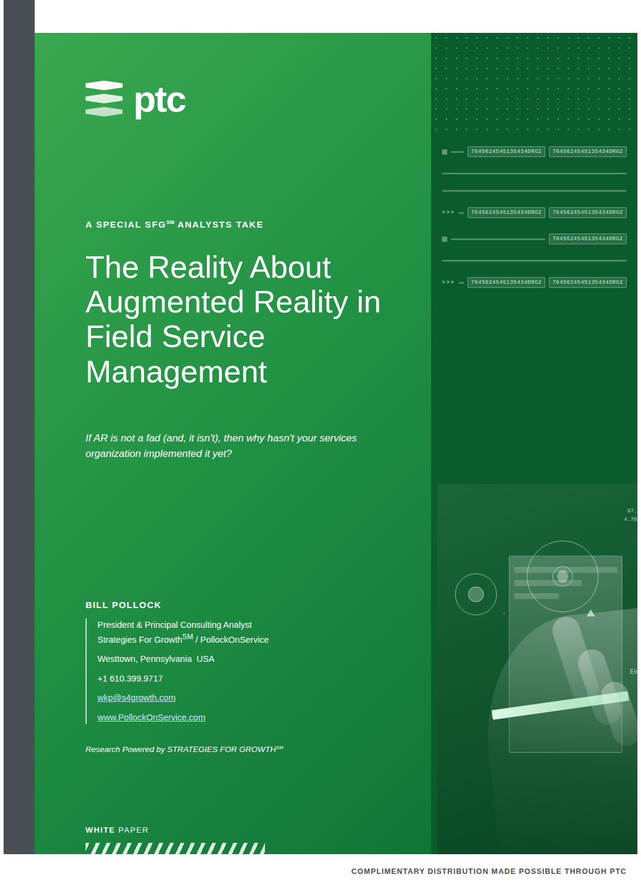7645624545135434DRG2 7645624545135434DRG2
>>> 7645624545135434DRG2 7645624545135434DRG2
7645624545135434DRG2
>>> 7645624545135434DRG2 7645624545135434DRG2
67.33
4.78.1
Electro
ptc
A Special SFGSM Analysts Take
The Reality About Augmented Reality in Field Service Management
If AR is not a fad (and, it isn't), then why hasn't your services organization implemented it yet?
Bill Pollock
President & Principal Consulting Analyst
Strategies For GrowthSM / PollockOnService
Westtown, Pennsylvania USA
+1 610.399.9717
wkp@s4growth.com
www.PollockOnService.com
Research Powered by STRATEGIES FOR GROWTHSM
White Paper
Complimentary distribution made possible through PTC